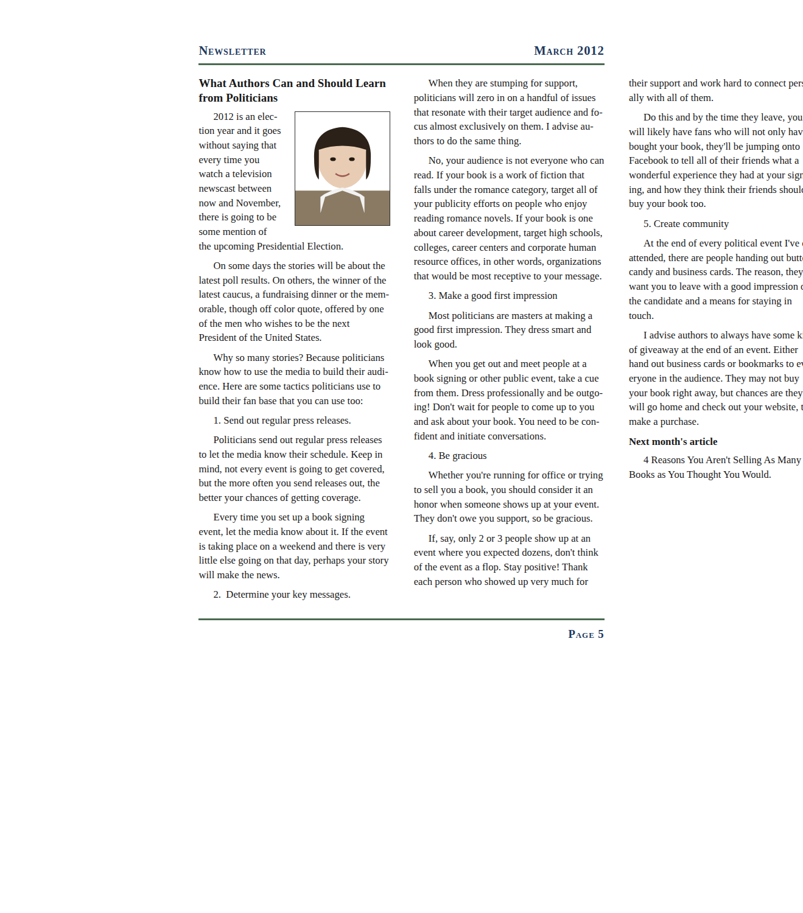Newsletter March 2012
What Authors Can and Should Learn from Politicians
2012 is an election year and it goes without saying that every time you watch a television newscast between now and November, there is going to be some mention of the upcoming Presidential Election.
On some days the stories will be about the latest poll results. On others, the winner of the latest caucus, a fundraising dinner or the memorable, though off color quote, offered by one of the men who wishes to be the next President of the United States.
Why so many stories? Because politicians know how to use the media to build their audience. Here are some tactics politicians use to build their fan base that you can use too:
1. Send out regular press releases.
Politicians send out regular press releases to let the media know their schedule. Keep in mind, not every event is going to get covered, but the more often you send releases out, the better your chances of getting coverage.
Every time you set up a book signing event, let the media know about it. If the event is taking place on a weekend and there is very little else going on that day, perhaps your story will make the news.
2. Determine your key messages.
When they are stumping for support, politicians will zero in on a handful of issues that resonate with their target audience and focus almost exclusively on them. I advise authors to do the same thing.
No, your audience is not everyone who can read. If your book is a work of fiction that falls under the romance category, target all of your publicity efforts on people who enjoy reading romance novels. If your book is one about career development, target high schools, colleges, career centers and corporate human resource offices, in other words, organizations that would be most receptive to your message.
3. Make a good first impression
Most politicians are masters at making a good first impression. They dress smart and look good.
When you get out and meet people at a book signing or other public event, take a cue from them. Dress professionally and be outgoing! Don't wait for people to come up to you and ask about your book. You need to be confident and initiate conversations.
4. Be gracious
Whether you're running for office or trying to sell you a book, you should consider it an honor when someone shows up at your event. They don't owe you support, so be gracious.
If, say, only 2 or 3 people show up at an event where you expected dozens, don't think of the event as a flop. Stay positive! Thank each person who showed up very much for their support and work hard to connect personally with all of them.
Do this and by the time they leave, you will likely have fans who will not only have bought your book, they'll be jumping onto Facebook to tell all of their friends what a wonderful experience they had at your signing, and how they think their friends should buy your book too.
5. Create community
At the end of every political event I've ever attended, there are people handing out buttons, candy and business cards. The reason, they want you to leave with a good impression of the candidate and a means for staying in touch.
I advise authors to always have some kind of giveaway at the end of an event. Either hand out business cards or bookmarks to everyone in the audience. They may not buy your book right away, but chances are they will go home and check out your website, then make a purchase.
Next month's article
4 Reasons You Aren't Selling As Many Books as You Thought You Would.
Page 5